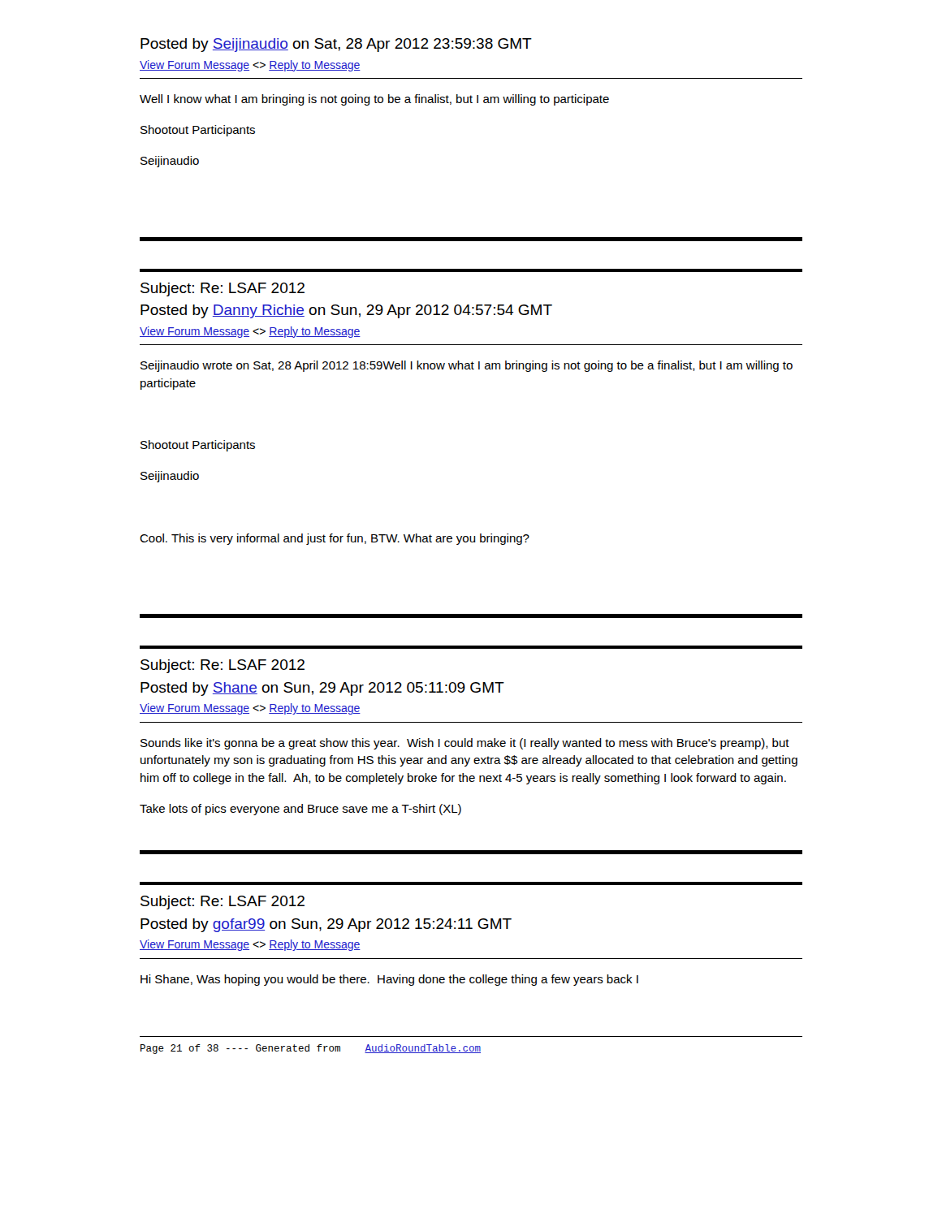Posted by Seijinaudio on Sat, 28 Apr 2012 23:59:38 GMT
View Forum Message <> Reply to Message
Well I know what I am bringing is not going to be a finalist, but I am willing to participate
Shootout Participants
Seijinaudio
Subject: Re: LSAF 2012
Posted by Danny Richie on Sun, 29 Apr 2012 04:57:54 GMT
View Forum Message <> Reply to Message
Seijinaudio wrote on Sat, 28 April 2012 18:59Well I know what I am bringing is not going to be a finalist, but I am willing to participate
Shootout Participants
Seijinaudio
Cool. This is very informal and just for fun, BTW. What are you bringing?
Subject: Re: LSAF 2012
Posted by Shane on Sun, 29 Apr 2012 05:11:09 GMT
View Forum Message <> Reply to Message
Sounds like it's gonna be a great show this year. Wish I could make it (I really wanted to mess with Bruce's preamp), but unfortunately my son is graduating from HS this year and any extra $$ are already allocated to that celebration and getting him off to college in the fall. Ah, to be completely broke for the next 4-5 years is really something I look forward to again.
Take lots of pics everyone and Bruce save me a T-shirt (XL)
Subject: Re: LSAF 2012
Posted by gofar99 on Sun, 29 Apr 2012 15:24:11 GMT
View Forum Message <> Reply to Message
Hi Shane, Was hoping you would be there. Having done the college thing a few years back I
Page 21 of 38 ---- Generated from AudioRoundTable.com